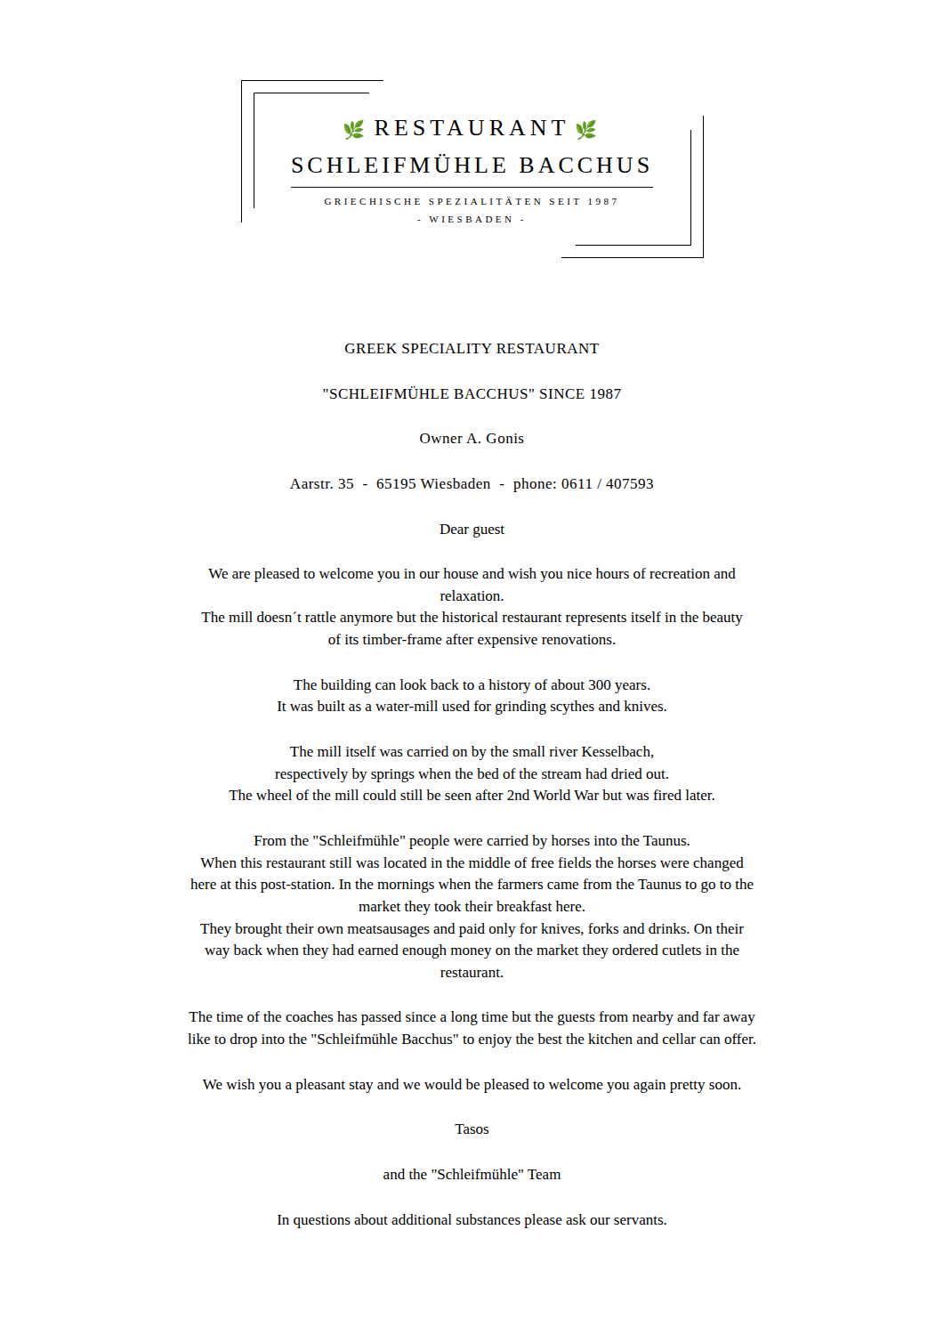🌿RESTAURANT🌿
SCHLEIFMÜHLE BACCHUS
GRIECHISCHE SPEZIALITÄTEN SEIT 1987
- WIESBADEN -
GREEK SPECIALITY RESTAURANT
"SCHLEIFMÜHLE BACCHUS" SINCE 1987
Owner A. Gonis
Aarstr. 35 - 65195 Wiesbaden - phone: 0611 / 407593
Dear guest
We are pleased to welcome you in our house and wish you nice hours of recreation and relaxation.
The mill doesn´t rattle anymore but the historical restaurant represents itself in the beauty
of its timber-frame after expensive renovations.
The building can look back to a history of about 300 years.
It was built as a water-mill used for grinding scythes and knives.
The mill itself was carried on by the small river Kesselbach,
respectively by springs when the bed of the stream had dried out.
The wheel of the mill could still be seen after 2nd World War but was fired later.
From the "Schleifmühle" people were carried by horses into the Taunus.
When this restaurant still was located in the middle of free fields the horses were changed here at this post-station. In the mornings when the farmers came from the Taunus to go to the market they took their breakfast here.
They brought their own meatsausages and paid only for knives, forks and drinks. On their way back when they had earned enough money on the market they ordered cutlets in the restaurant.
The time of the coaches has passed since a long time but the guests from nearby and far away like to drop into the "Schleifmühle Bacchus" to enjoy the best the kitchen and cellar can offer.
We wish you a pleasant stay and we would be pleased to welcome you again pretty soon.
Tasos
and the "Schleifmühle" Team
In questions about additional substances please ask our servants.